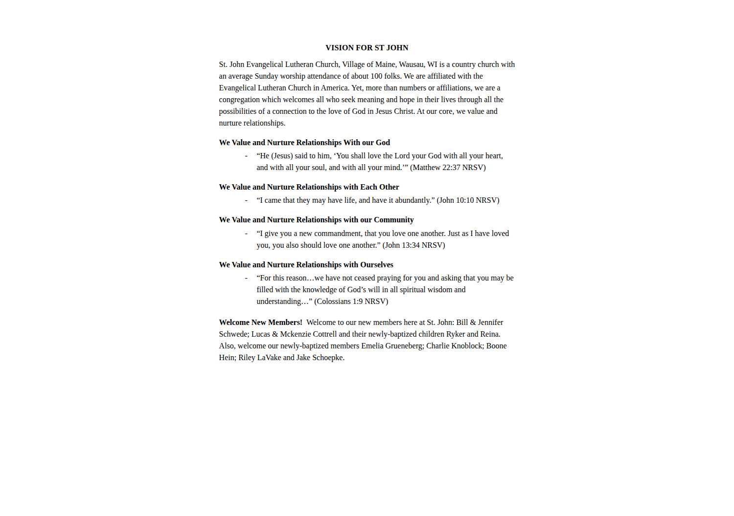VISION FOR ST JOHN
St. John Evangelical Lutheran Church, Village of Maine, Wausau, WI is a country church with an average Sunday worship attendance of about 100 folks. We are affiliated with the Evangelical Lutheran Church in America. Yet, more than numbers or affiliations, we are a congregation which welcomes all who seek meaning and hope in their lives through all the possibilities of a connection to the love of God in Jesus Christ. At our core, we value and nurture relationships.
We Value and Nurture Relationships With our God
“He (Jesus) said to him, ‘You shall love the Lord your God with all your heart, and with all your soul, and with all your mind.’” (Matthew 22:37 NRSV)
We Value and Nurture Relationships with Each Other
“I came that they may have life, and have it abundantly.” (John 10:10 NRSV)
We Value and Nurture Relationships with our Community
“I give you a new commandment, that you love one another. Just as I have loved you, you also should love one another.” (John 13:34 NRSV)
We Value and Nurture Relationships with Ourselves
“For this reason…we have not ceased praying for you and asking that you may be filled with the knowledge of God’s will in all spiritual wisdom and understanding…” (Colossians 1:9 NRSV)
Welcome New Members! Welcome to our new members here at St. John: Bill & Jennifer Schwede; Lucas & Mckenzie Cottrell and their newly-baptized children Ryker and Reina. Also, welcome our newly-baptized members Emelia Grueneberg; Charlie Knoblock; Boone Hein; Riley LaVake and Jake Schoepke.